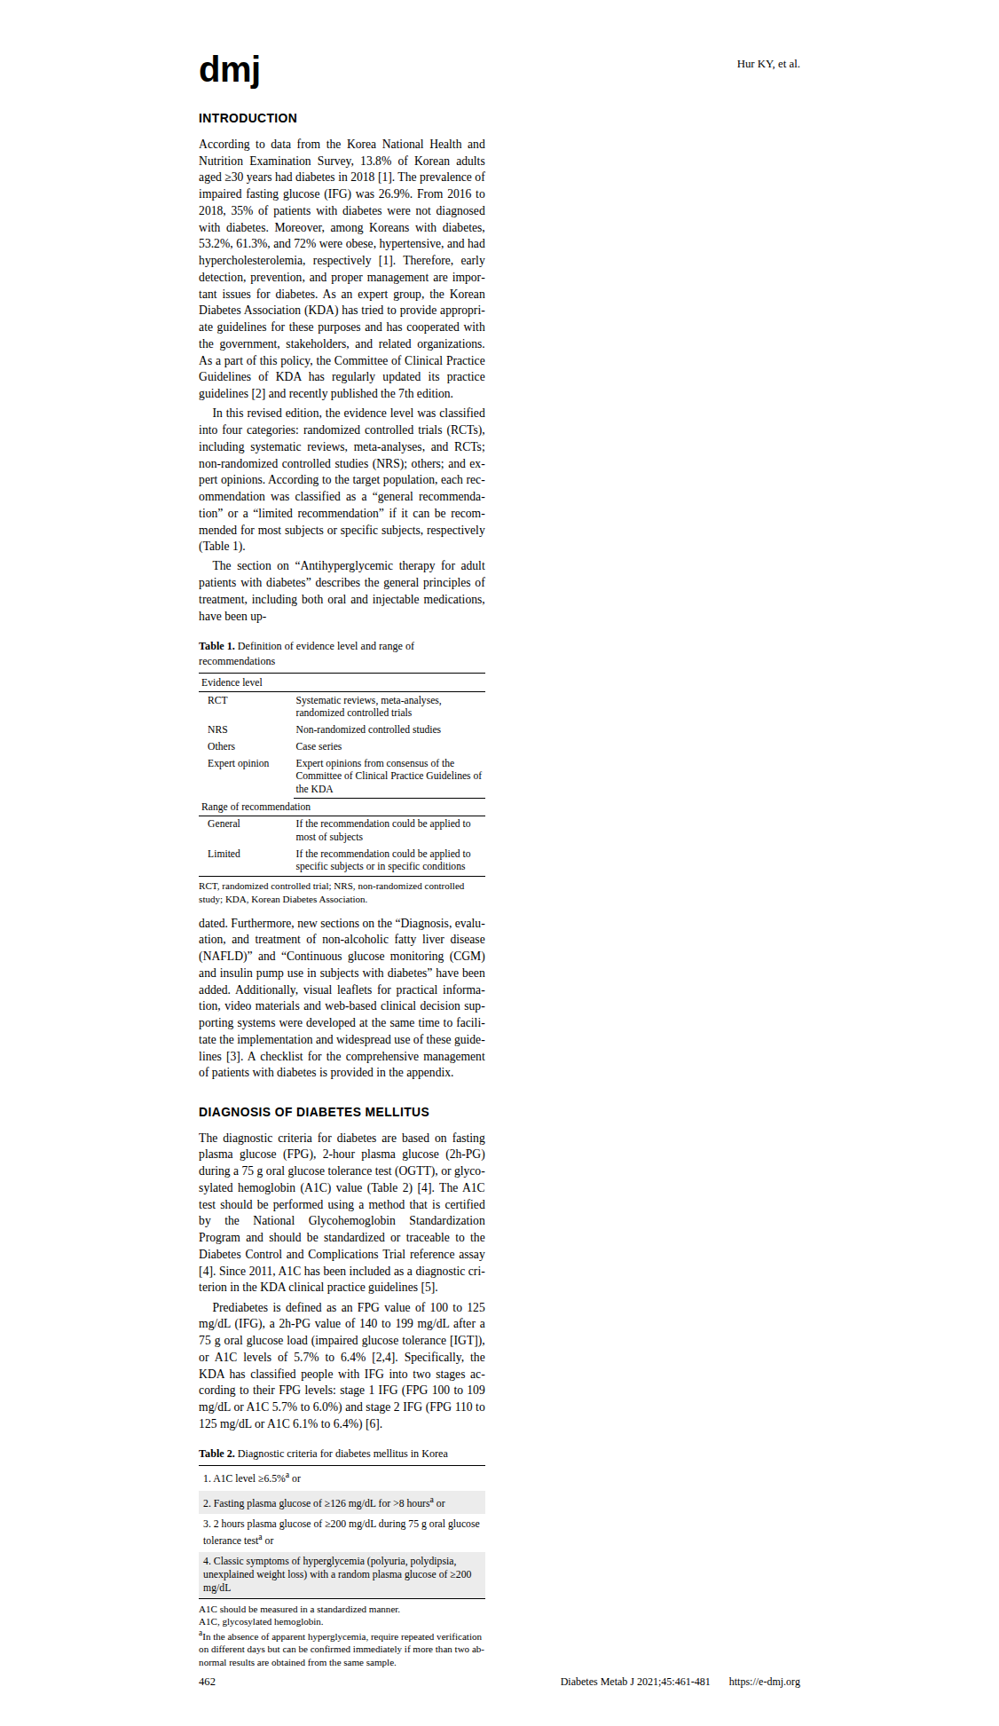dmj
Hur KY, et al.
INTRODUCTION
According to data from the Korea National Health and Nutrition Examination Survey, 13.8% of Korean adults aged ≥30 years had diabetes in 2018 [1]. The prevalence of impaired fasting glucose (IFG) was 26.9%. From 2016 to 2018, 35% of patients with diabetes were not diagnosed with diabetes. Moreover, among Koreans with diabetes, 53.2%, 61.3%, and 72% were obese, hypertensive, and had hypercholesterolemia, respectively [1]. Therefore, early detection, prevention, and proper management are important issues for diabetes. As an expert group, the Korean Diabetes Association (KDA) has tried to provide appropriate guidelines for these purposes and has cooperated with the government, stakeholders, and related organizations. As a part of this policy, the Committee of Clinical Practice Guidelines of KDA has regularly updated its practice guidelines [2] and recently published the 7th edition.
In this revised edition, the evidence level was classified into four categories: randomized controlled trials (RCTs), including systematic reviews, meta-analyses, and RCTs; non-randomized controlled studies (NRS); others; and expert opinions. According to the target population, each recommendation was classified as a “general recommendation” or a “limited recommendation” if it can be recommended for most subjects or specific subjects, respectively (Table 1).
The section on “Antihyperglycemic therapy for adult patients with diabetes” describes the general principles of treatment, including both oral and injectable medications, have been up-
Table 1. Definition of evidence level and range of recommendations
| Evidence level |
| RCT | Systematic reviews, meta-analyses, randomized controlled trials |
| NRS | Non-randomized controlled studies |
| Others | Case series |
| Expert opinion | Expert opinions from consensus of the Committee of Clinical Practice Guidelines of the KDA |
| Range of recommendation |
| General | If the recommendation could be applied to most of subjects |
| Limited | If the recommendation could be applied to specific subjects or in specific conditions |
RCT, randomized controlled trial; NRS, non-randomized controlled study; KDA, Korean Diabetes Association.
dated. Furthermore, new sections on the “Diagnosis, evaluation, and treatment of non-alcoholic fatty liver disease (NAFLD)” and “Continuous glucose monitoring (CGM) and insulin pump use in subjects with diabetes” have been added. Additionally, visual leaflets for practical information, video materials and web-based clinical decision supporting systems were developed at the same time to facilitate the implementation and widespread use of these guidelines [3]. A checklist for the comprehensive management of patients with diabetes is provided in the appendix.
DIAGNOSIS OF DIABETES MELLITUS
The diagnostic criteria for diabetes are based on fasting plasma glucose (FPG), 2-hour plasma glucose (2h-PG) during a 75 g oral glucose tolerance test (OGTT), or glycosylated hemoglobin (A1C) value (Table 2) [4]. The A1C test should be performed using a method that is certified by the National Glycohemoglobin Standardization Program and should be standardized or traceable to the Diabetes Control and Complications Trial reference assay [4]. Since 2011, A1C has been included as a diagnostic criterion in the KDA clinical practice guidelines [5].
Prediabetes is defined as an FPG value of 100 to 125 mg/dL (IFG), a 2h-PG value of 140 to 199 mg/dL after a 75 g oral glucose load (impaired glucose tolerance [IGT]), or A1C levels of 5.7% to 6.4% [2,4]. Specifically, the KDA has classified people with IFG into two stages according to their FPG levels: stage 1 IFG (FPG 100 to 109 mg/dL or A1C 5.7% to 6.0%) and stage 2 IFG (FPG 110 to 125 mg/dL or A1C 6.1% to 6.4%) [6].
Table 2. Diagnostic criteria for diabetes mellitus in Korea
| 1. A1C level ≥6.5% a or |
| 2. Fasting plasma glucose of ≥126 mg/dL for >8 hours a or |
| 3. 2 hours plasma glucose of ≥200 mg/dL during 75 g oral glucose tolerance test a or |
| 4. Classic symptoms of hyperglycemia (polyuria, polydipsia, unexplained weight loss) with a random plasma glucose of ≥200 mg/dL |
A1C should be measured in a standardized manner.
A1C, glycosylated hemoglobin.
aIn the absence of apparent hyperglycemia, require repeated verification on different days but can be confirmed immediately if more than two abnormal results are obtained from the same sample.
462
Diabetes Metab J 2021;45:461-481 https://e-dmj.org